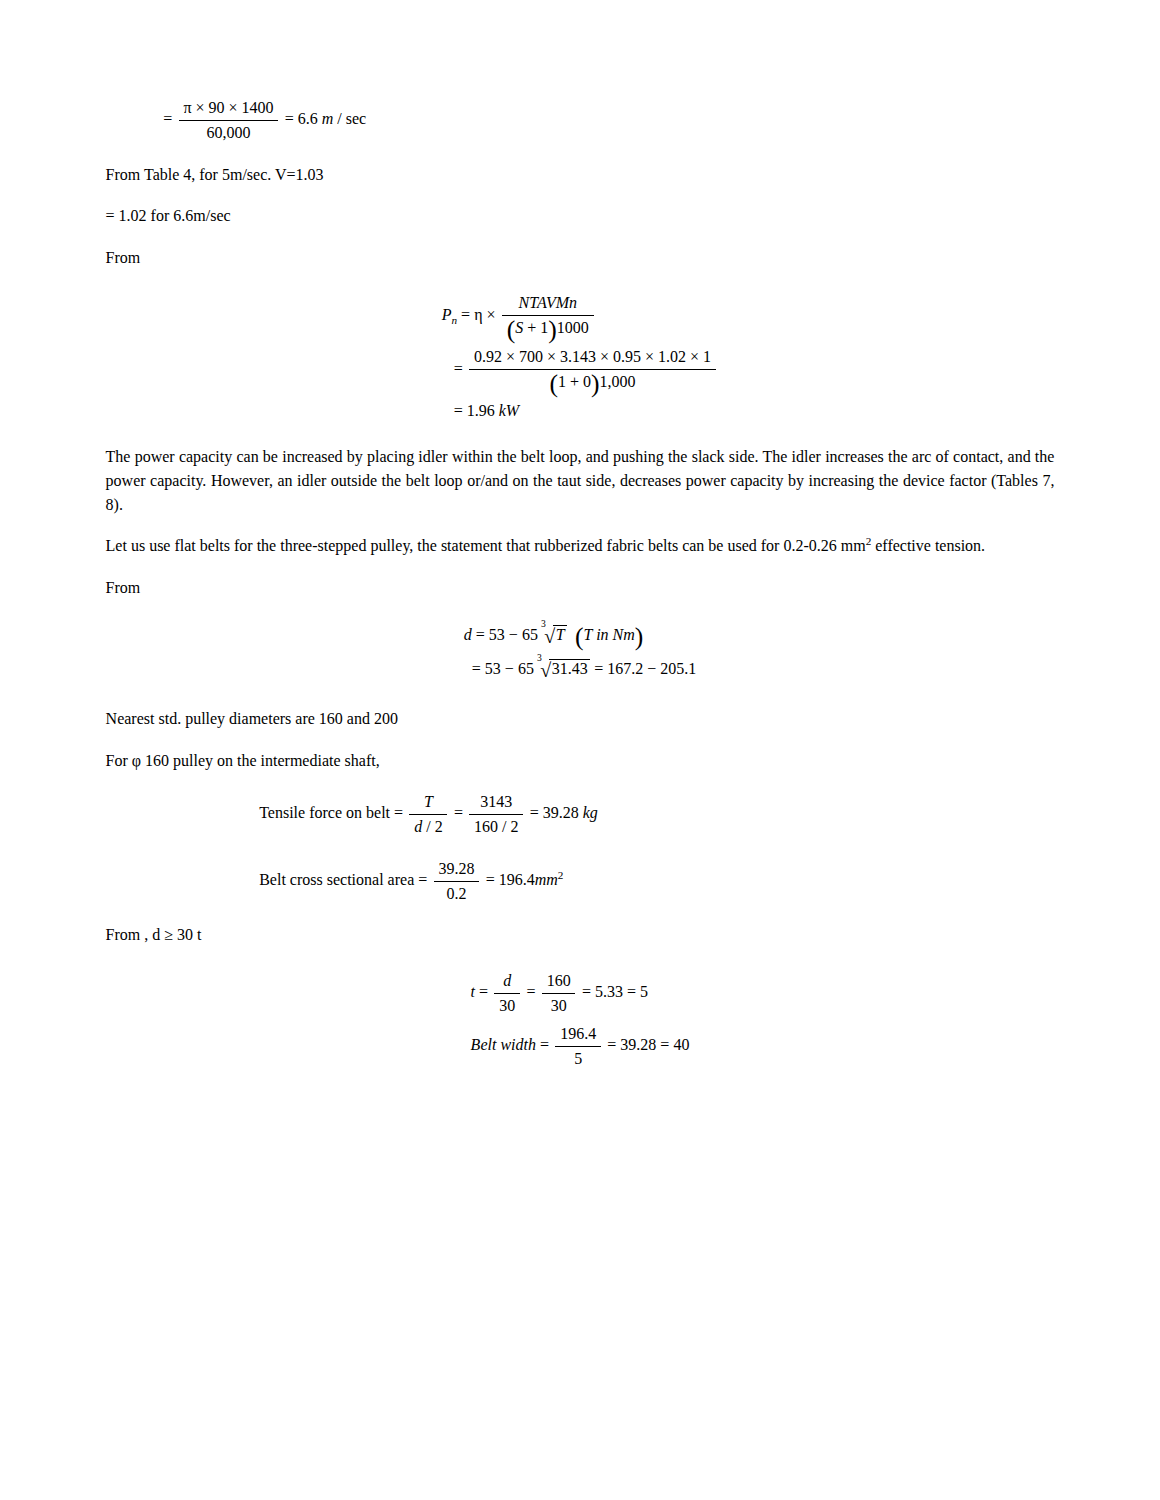= π × 90 × 140060,000 = 6.6 m / sec
From Table 4, for 5m/sec. V=1.03
= 1.02 for 6.6m/sec
From
Pn = η × NTAVMn (S + 1) 1000
= 0.92 × 700 × 3.143 × 0.95 × 1.02 × 1 (1 + 0) 1,000
= 1.96 kW
The power capacity can be increased by placing idler within the belt loop, and pushing the slack side. The idler increases the arc of contact, and the power capacity. However, an idler outside the belt loop or/and on the taut side, decreases power capacity by increasing the device factor (Tables 7, 8).
Let us use flat belts for the three-stepped pulley, the statement that rubberized fabric belts can be used for 0.2-0.26 mm2 effective tension.
From
d = 53 − 653√T (T in Nm)
= 53 − 653√31.43 = 167.2 − 205.1
Nearest std. pulley diameters are 160 and 200
For φ 160 pulley on the intermediate shaft,
Tensile force on belt = Td / 2 = 3143160 / 2 = 39.28 kg
Belt cross sectional area = 39.280.2 = 196.4mm2
From , d ≥ 30 t
t = d 30 = 16030 = 5.33 = 5
Belt width = 196.45 = 39.28 = 40